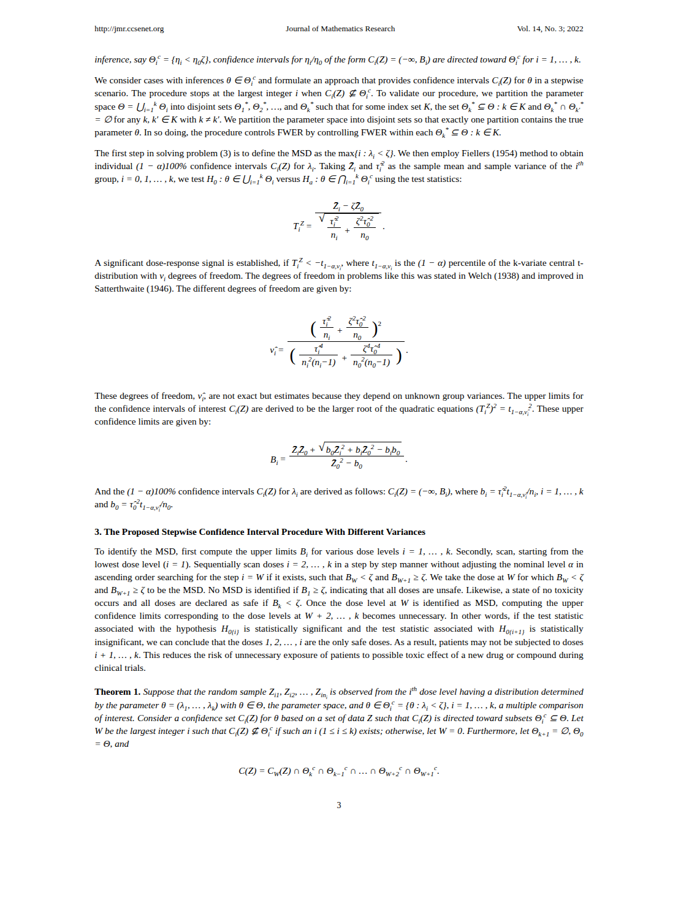http://jmr.ccsenet.org
Journal of Mathematics Research
Vol. 14, No. 3; 2022
inference, say Θic = {ηi < η0ζ}, confidence intervals for ηi/η0 of the form Ci(Z) = (−∞, Bi) are directed toward Θic for i = 1, … , k.
We consider cases with inferences θ ∈ Θic and formulate an approach that provides confidence intervals Ci(Z) for θ in a stepwise scenario. The procedure stops at the largest integer i when Ci(Z) ⊈ Θic. To validate our procedure, we partition the parameter space Θ = ⋃i=1k Θi into disjoint sets Θ1*, Θ2*, …, and Θk* such that for some index set K, the set Θk* ⊆ Θ : k ∈ K and Θk* ∩ Θk′* = ∅ for any k, k′ ∈ K with k ≠ k′. We partition the parameter space into disjoint sets so that exactly one partition contains the true parameter θ. In so doing, the procedure controls FWER by controlling FWER within each Θk* ⊆ Θ : k ∈ K.
The first step in solving problem (3) is to define the MSD as the max{i : λi < ζ}. We then employ Fiellers (1954) method to obtain individual (1 − α)100% confidence intervals Ci(Z) for λi. Taking Z̄i and τ̂i2 as the sample mean and sample variance of the ith group, i = 0, 1, … , k, we test H0 : θ ∈ ⋃i=1k Θi versus Ha : θ ∈ ⋂i=1k Θic using the test statistics:
TiZ = Z̄i − ζZ̄0 τ̂i2 ni + ζ2τ̂02 n0 .
A significant dose-response signal is established, if TiZ < −t1−α,νi, where t1−α,νi is the (1 − α) percentile of the k-variate central t-distribution with νi degrees of freedom. The degrees of freedom in problems like this was stated in Welch (1938) and improved in Satterthwaite (1946). The different degrees of freedom are given by:
ν̂i = ( τ̂i2 ni + ζ2τ̂02 n0 )2 ( τ̂i4 ni2(ni−1) + ζ4τ̂04 n02(n0−1) ) .
These degrees of freedom, ν̂i, are not exact but estimates because they depend on unknown group variances. The upper limits for the confidence intervals of interest Ci(Z) are derived to be the larger root of the quadratic equations (TiZ)2 = t1−α,ν̂i2. These upper confidence limits are given by:
Bi = Z̄iZ̄0 + b0Z̄i2 + biZ̄02 − bib0 Z̄02 − b0 .
And the (1 − α)100% confidence intervals Ci(Z) for λi are derived as follows: Ci(Z) = (−∞, Bi), where bi = τ̂i2t1−α,ν̂i/ni, i = 1, … , k and b0 = τ̂02t1−α,ν̂i/n0.
3. The Proposed Stepwise Confidence Interval Procedure With Different Variances
To identify the MSD, first compute the upper limits Bi for various dose levels i = 1, … , k. Secondly, scan, starting from the lowest dose level (i = 1). Sequentially scan doses i = 2, … , k in a step by step manner without adjusting the nominal level α in ascending order searching for the step i = W if it exists, such that BW < ζ and BW+1 ≥ ζ. We take the dose at W for which BW < ζ and BW+1 ≥ ζ to be the MSD. No MSD is identified if B1 ≥ ζ, indicating that all doses are unsafe. Likewise, a state of no toxicity occurs and all doses are declared as safe if Bk < ζ. Once the dose level at W is identified as MSD, computing the upper confidence limits corresponding to the dose levels at W + 2, … , k becomes unnecessary. In other words, if the test statistic associated with the hypothesis H0{i} is statistically significant and the test statistic associated with H0{i+1} is statistically insignificant, we can conclude that the doses 1, 2, … , i are the only safe doses. As a result, patients may not be subjected to doses i + 1, … , k. This reduces the risk of unnecessary exposure of patients to possible toxic effect of a new drug or compound during clinical trials.
Theorem 1. Suppose that the random sample Zi1, Zi2, … , Zini is observed from the ith dose level having a distribution determined by the parameter θ = (λ1, … , λk) with θ ∈ Θ, the parameter space, and θ ∈ Θic = {θ : λi < ζ}, i = 1, … , k, a multiple comparison of interest. Consider a confidence set Ci(Z) for θ based on a set of data Z such that Ci(Z) is directed toward subsets Θic ⊆ Θ. Let W be the largest integer i such that Ci(Z) ⊈ Θic if such an i (1 ≤ i ≤ k) exists; otherwise, let W = 0. Furthermore, let Θk+1 = ∅, Θ0 = Θ, and
C(Z) = CW(Z) ∩ Θkc ∩ Θk−1c ∩ … ∩ ΘW+2c ∩ ΘW+1c.
3